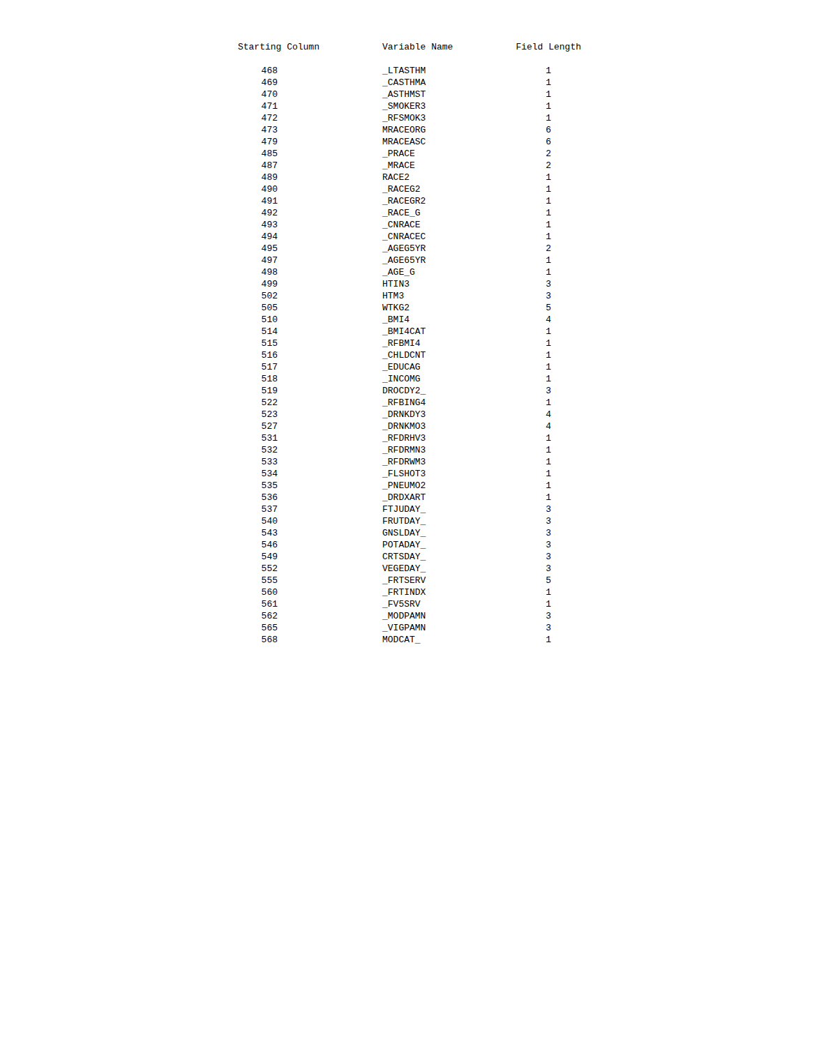| Starting Column | Variable Name | Field Length |
| --- | --- | --- |
| 468 | _LTASTHM | 1 |
| 469 | _CASTHMA | 1 |
| 470 | _ASTHMST | 1 |
| 471 | _SMOKER3 | 1 |
| 472 | _RFSMOK3 | 1 |
| 473 | MRACEORG | 6 |
| 479 | MRACEASC | 6 |
| 485 | _PRACE | 2 |
| 487 | _MRACE | 2 |
| 489 | RACE2 | 1 |
| 490 | _RACEG2 | 1 |
| 491 | _RACEGR2 | 1 |
| 492 | _RACE_G | 1 |
| 493 | _CNRACE | 1 |
| 494 | _CNRACEC | 1 |
| 495 | _AGEG5YR | 2 |
| 497 | _AGE65YR | 1 |
| 498 | _AGE_G | 1 |
| 499 | HTIN3 | 3 |
| 502 | HTM3 | 3 |
| 505 | WTKG2 | 5 |
| 510 | _BMI4 | 4 |
| 514 | _BMI4CAT | 1 |
| 515 | _RFBMI4 | 1 |
| 516 | _CHLDCNT | 1 |
| 517 | _EDUCAG | 1 |
| 518 | _INCOMG | 1 |
| 519 | DROCDY2_ | 3 |
| 522 | _RFBING4 | 1 |
| 523 | _DRNKDY3 | 4 |
| 527 | _DRNKMO3 | 4 |
| 531 | _RFDRHV3 | 1 |
| 532 | _RFDRMN3 | 1 |
| 533 | _RFDRWM3 | 1 |
| 534 | _FLSHOT3 | 1 |
| 535 | _PNEUMO2 | 1 |
| 536 | _DRDXART | 1 |
| 537 | FTJUDAY_ | 3 |
| 540 | FRUTDAY_ | 3 |
| 543 | GNSLDAY_ | 3 |
| 546 | POTADAY_ | 3 |
| 549 | CRTSDAY_ | 3 |
| 552 | VEGEDAY_ | 3 |
| 555 | _FRTSERV | 5 |
| 560 | _FRTINDX | 1 |
| 561 | _FV5SRV | 1 |
| 562 | _MODPAMN | 3 |
| 565 | _VIGPAMN | 3 |
| 568 | MODCAT_ | 1 |